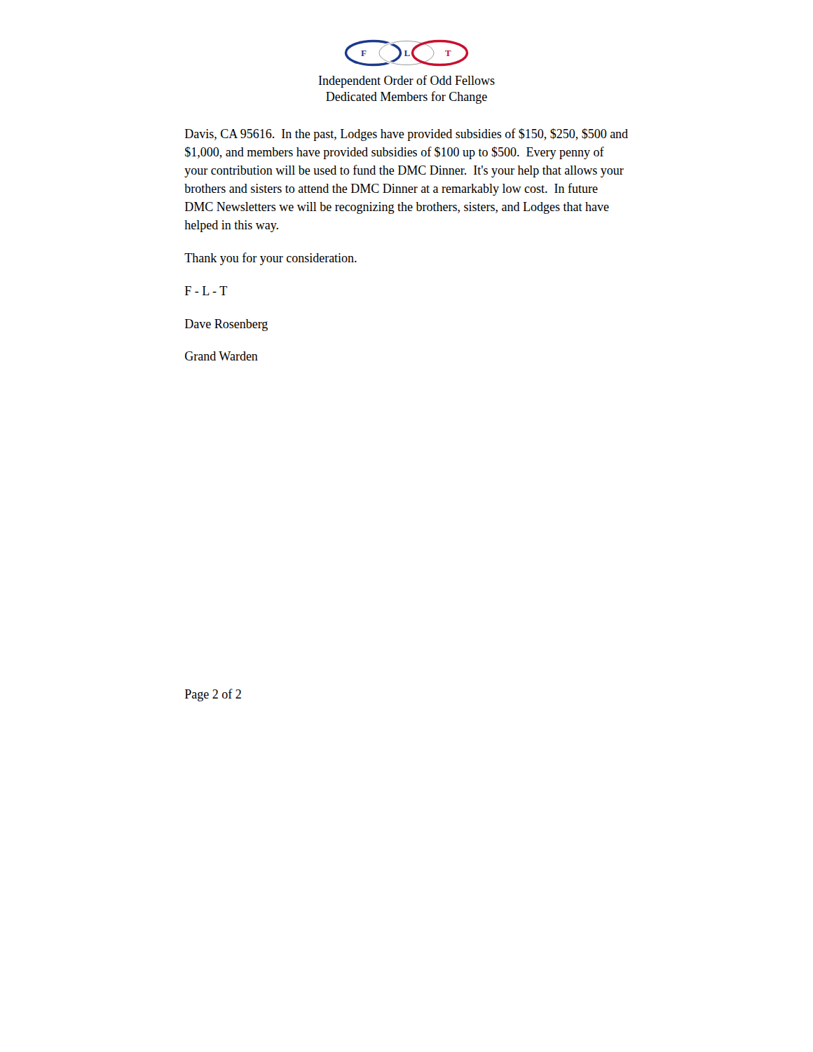F L T
Independent Order of Odd Fellows
Dedicated Members for Change
Davis, CA 95616. In the past, Lodges have provided subsidies of $150, $250, $500 and $1,000, and members have provided subsidies of $100 up to $500. Every penny of your contribution will be used to fund the DMC Dinner. It's your help that allows your brothers and sisters to attend the DMC Dinner at a remarkably low cost. In future DMC Newsletters we will be recognizing the brothers, sisters, and Lodges that have helped in this way.
Thank you for your consideration.
F - L - T
Dave Rosenberg
Grand Warden
Page 2 of 2